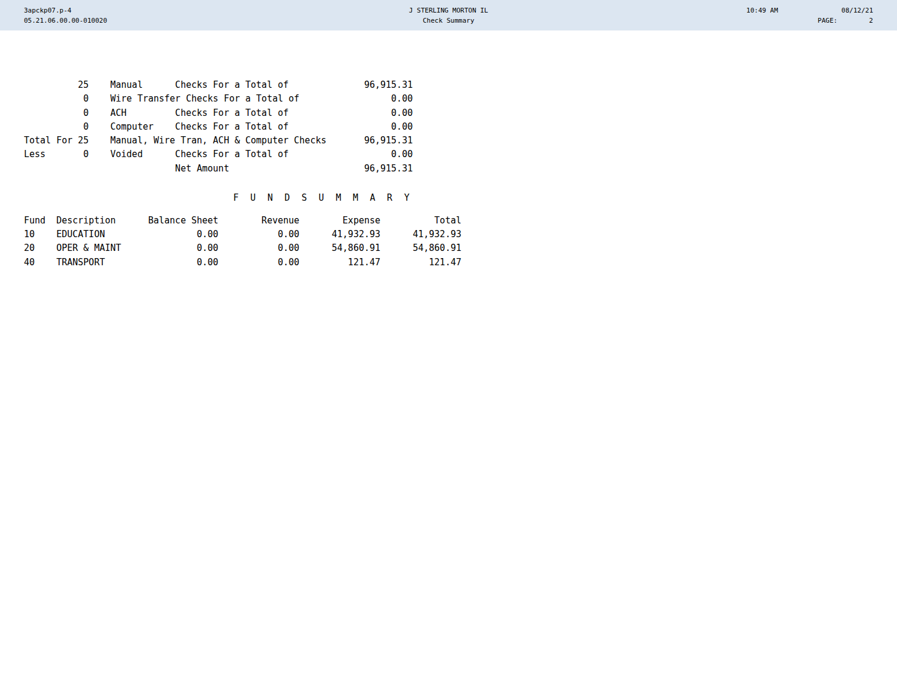3apckp07.p-4
J STERLING MORTON IL
10:49 AM 08/12/21
05.21.06.00.00-010020
Check Summary
PAGE: 2
          25    Manual      Checks For a Total of              96,915.31
           0    Wire Transfer Checks For a Total of                 0.00
           0    ACH         Checks For a Total of                   0.00
           0    Computer    Checks For a Total of                   0.00
Total For 25    Manual, Wire Tran, ACH & Computer Checks       96,915.31
Less       0    Voided      Checks For a Total of                   0.00
                            Net Amount                         96,915.31
F U N D S U M M A R Y
Fund  Description      Balance Sheet        Revenue        Expense          Total
10    EDUCATION                 0.00           0.00      41,932.93      41,932.93
20    OPER & MAINT              0.00           0.00      54,860.91      54,860.91
40    TRANSPORT                 0.00           0.00         121.47         121.47